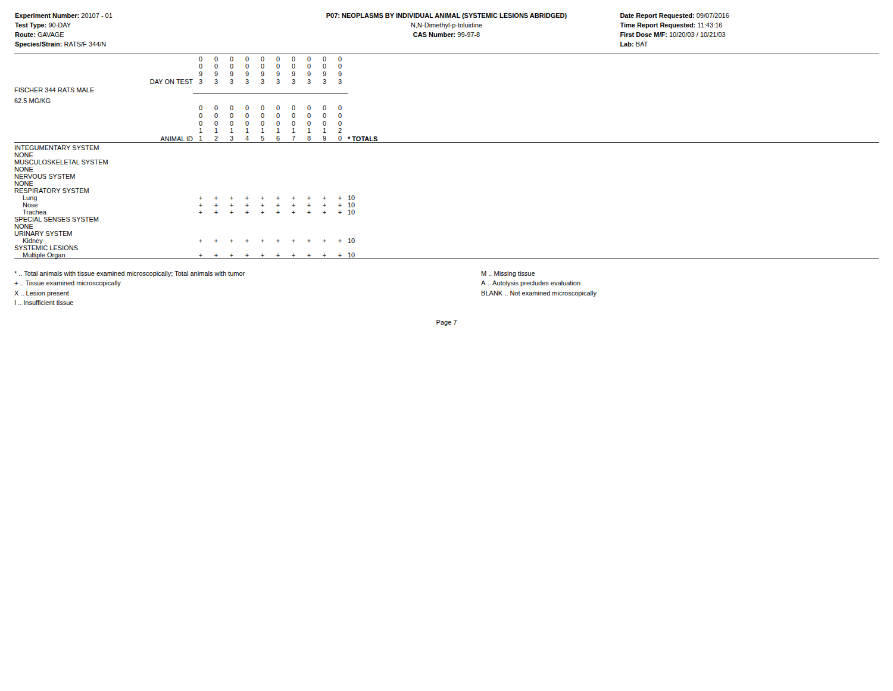| Experiment Number: 20107 - 01 Test Type: 90-DAY Route: GAVAGE Species/Strain: RATS/F 344/N | P07: NEOPLASMS BY INDIVIDUAL ANIMAL (SYSTEMIC LESIONS ABRIDGED) N,N-Dimethyl-p-toluidine CAS Number: 99-97-8 | Date Report Requested: 09/07/2016 Time Report Requested: 11:43:16 First Dose M/F: 10/20/03 / 10/21/03 Lab: BAT |
| DAY ON TEST | 0 0 9 3 | 0 0 9 3 | 0 0 9 3 | 0 0 9 3 | 0 0 9 3 | 0 0 9 3 | 0 0 9 3 | 0 0 9 3 | 0 0 9 3 | 0 0 9 3 | |
| FISCHER 344 RATS MALE | | |
| 62.5 MG/KG | | |
| ANIMAL ID | 0 0 0 1 1 | 0 0 0 1 2 | 0 0 0 1 3 | 0 0 0 1 4 | 0 0 0 1 5 | 0 0 0 1 6 | 0 0 0 1 7 | 0 0 0 1 8 | 0 0 0 1 9 | 0 0 0 2 0 | * TOTALS |
| INTEGUMENTARY SYSTEM | |
| NONE | |
| MUSCULOSKELETAL SYSTEM | |
| NONE | |
| NERVOUS SYSTEM | |
| NONE | |
| RESPIRATORY SYSTEM | |
| Lung | + | + | + | + | + | + | + | + | + | + | 10 |
| Nose | + | + | + | + | + | + | + | + | + | + | 10 |
| Trachea | + | + | + | + | + | + | + | + | + | + | 10 |
| SPECIAL SENSES SYSTEM | |
| NONE | |
| URINARY SYSTEM | |
| Kidney | + | + | + | + | + | + | + | + | + | + | 10 |
| SYSTEMIC LESIONS | |
| Multiple Organ | + | + | + | + | + | + | + | + | + | + | 10 |
* .. Total animals with tissue examined microscopically; Total animals with tumor
+ .. Tissue examined microscopically
X .. Lesion present
I .. Insufficient tissue
M .. Missing tissue
A .. Autolysis precludes evaluation
BLANK .. Not examined microscopically
Page 7